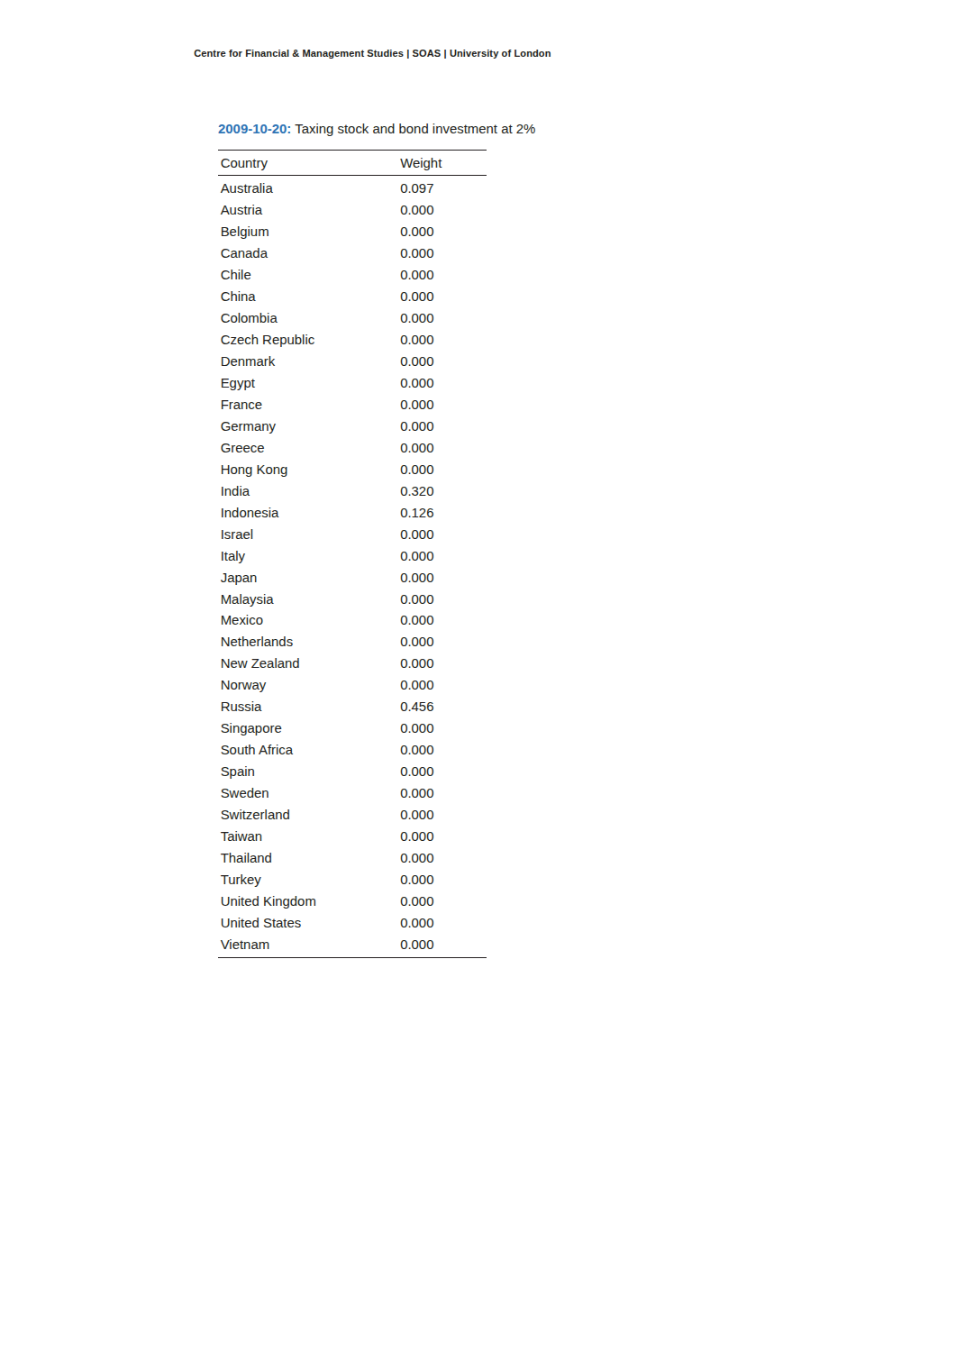Centre for Financial & Management Studies | SOAS | University of London
2009-10-20: Taxing stock and bond investment at 2%
| Country | Weight |
| --- | --- |
| Australia | 0.097 |
| Austria | 0.000 |
| Belgium | 0.000 |
| Canada | 0.000 |
| Chile | 0.000 |
| China | 0.000 |
| Colombia | 0.000 |
| Czech Republic | 0.000 |
| Denmark | 0.000 |
| Egypt | 0.000 |
| France | 0.000 |
| Germany | 0.000 |
| Greece | 0.000 |
| Hong Kong | 0.000 |
| India | 0.320 |
| Indonesia | 0.126 |
| Israel | 0.000 |
| Italy | 0.000 |
| Japan | 0.000 |
| Malaysia | 0.000 |
| Mexico | 0.000 |
| Netherlands | 0.000 |
| New Zealand | 0.000 |
| Norway | 0.000 |
| Russia | 0.456 |
| Singapore | 0.000 |
| South Africa | 0.000 |
| Spain | 0.000 |
| Sweden | 0.000 |
| Switzerland | 0.000 |
| Taiwan | 0.000 |
| Thailand | 0.000 |
| Turkey | 0.000 |
| United Kingdom | 0.000 |
| United States | 0.000 |
| Vietnam | 0.000 |